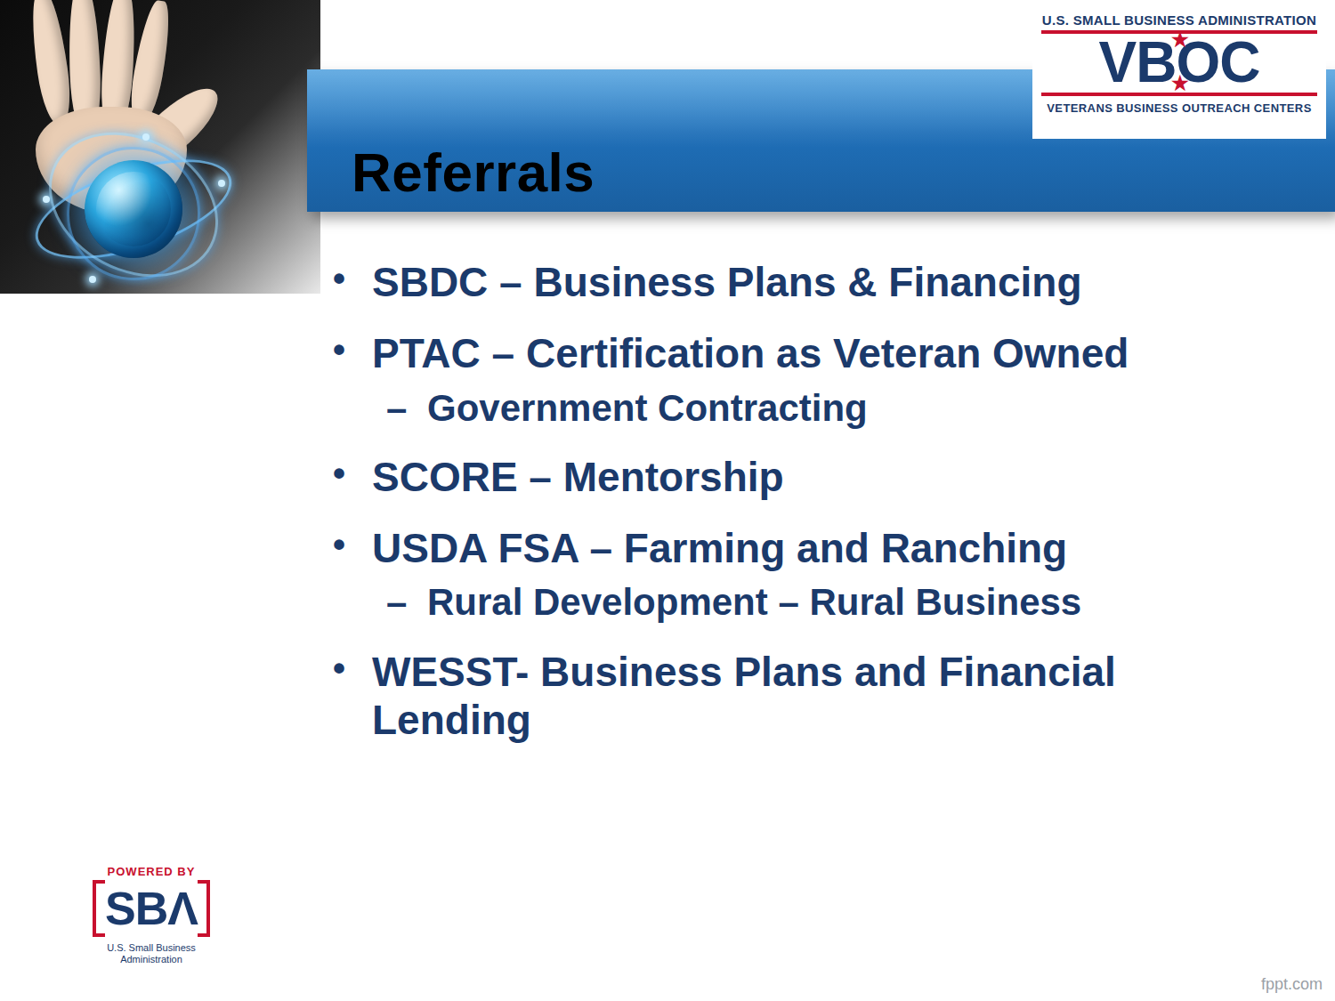Referrals
U.S. SMALL BUSINESS ADMINISTRATION
★ VBOC ★
VETERANS BUSINESS OUTREACH CENTERS
SBDC – Business Plans & Financing
PTAC – Certification as Veteran Owned
Government Contracting
SCORE – Mentorship
USDA FSA – Farming and Ranching
Rural Development – Rural Business
WESST- Business Plans and Financial Lending
POWERED BY
SBΛ
U.S. Small Business
Administration
fppt.com